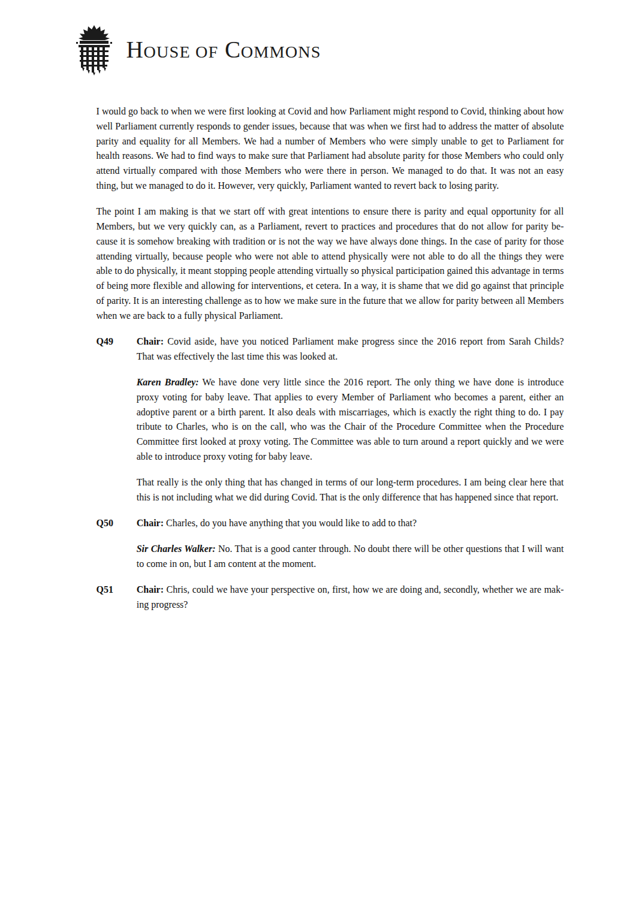HOUSE OF COMMONS
I would go back to when we were first looking at Covid and how Parliament might respond to Covid, thinking about how well Parliament currently responds to gender issues, because that was when we first had to address the matter of absolute parity and equality for all Members. We had a number of Members who were simply unable to get to Parliament for health reasons. We had to find ways to make sure that Parliament had absolute parity for those Members who could only attend virtually compared with those Members who were there in person. We managed to do that. It was not an easy thing, but we managed to do it. However, very quickly, Parliament wanted to revert back to losing parity.
The point I am making is that we start off with great intentions to ensure there is parity and equal opportunity for all Members, but we very quickly can, as a Parliament, revert to practices and procedures that do not allow for parity because it is somehow breaking with tradition or is not the way we have always done things. In the case of parity for those attending virtually, because people who were not able to attend physically were not able to do all the things they were able to do physically, it meant stopping people attending virtually so physical participation gained this advantage in terms of being more flexible and allowing for interventions, et cetera. In a way, it is shame that we did go against that principle of parity. It is an interesting challenge as to how we make sure in the future that we allow for parity between all Members when we are back to a fully physical Parliament.
Q49
Chair: Covid aside, have you noticed Parliament make progress since the 2016 report from Sarah Childs? That was effectively the last time this was looked at.
Karen Bradley: We have done very little since the 2016 report. The only thing we have done is introduce proxy voting for baby leave. That applies to every Member of Parliament who becomes a parent, either an adoptive parent or a birth parent. It also deals with miscarriages, which is exactly the right thing to do. I pay tribute to Charles, who is on the call, who was the Chair of the Procedure Committee when the Procedure Committee first looked at proxy voting. The Committee was able to turn around a report quickly and we were able to introduce proxy voting for baby leave.
That really is the only thing that has changed in terms of our long-term procedures. I am being clear here that this is not including what we did during Covid. That is the only difference that has happened since that report.
Q50
Chair: Charles, do you have anything that you would like to add to that?
Sir Charles Walker: No. That is a good canter through. No doubt there will be other questions that I will want to come in on, but I am content at the moment.
Q51
Chair: Chris, could we have your perspective on, first, how we are doing and, secondly, whether we are making progress?